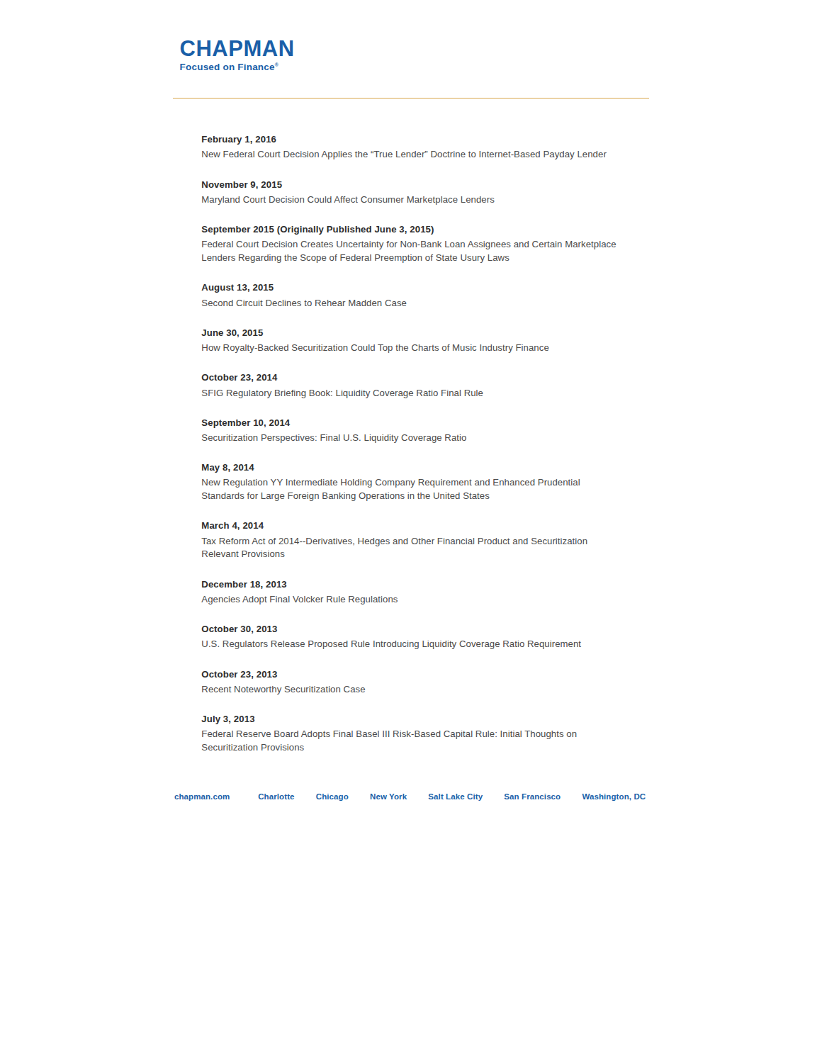CHAPMAN
Focused on Finance®
February 1, 2016
New Federal Court Decision Applies the “True Lender” Doctrine to Internet-Based Payday Lender
November 9, 2015
Maryland Court Decision Could Affect Consumer Marketplace Lenders
September 2015 (Originally Published June 3, 2015)
Federal Court Decision Creates Uncertainty for Non-Bank Loan Assignees and Certain Marketplace Lenders Regarding the Scope of Federal Preemption of State Usury Laws
August 13, 2015
Second Circuit Declines to Rehear Madden Case
June 30, 2015
How Royalty-Backed Securitization Could Top the Charts of Music Industry Finance
October 23, 2014
SFIG Regulatory Briefing Book: Liquidity Coverage Ratio Final Rule
September 10, 2014
Securitization Perspectives: Final U.S. Liquidity Coverage Ratio
May 8, 2014
New Regulation YY Intermediate Holding Company Requirement and Enhanced Prudential Standards for Large Foreign Banking Operations in the United States
March 4, 2014
Tax Reform Act of 2014--Derivatives, Hedges and Other Financial Product and Securitization Relevant Provisions
December 18, 2013
Agencies Adopt Final Volcker Rule Regulations
October 30, 2013
U.S. Regulators Release Proposed Rule Introducing Liquidity Coverage Ratio Requirement
October 23, 2013
Recent Noteworthy Securitization Case
July 3, 2013
Federal Reserve Board Adopts Final Basel III Risk-Based Capital Rule: Initial Thoughts on Securitization Provisions
chapman.com Charlotte Chicago New York Salt Lake City San Francisco Washington, DC